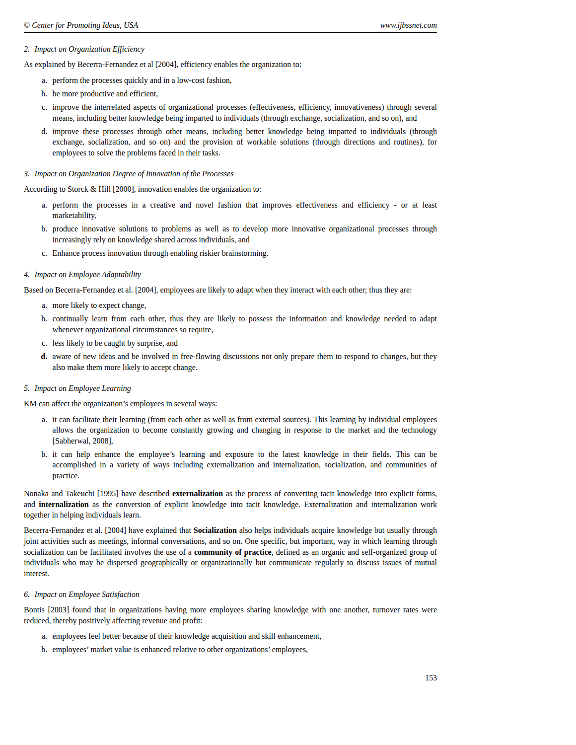© Center for Promoting Ideas, USA www.ijbssnet.com
2. Impact on Organization Efficiency
As explained by Becerra-Fernandez et al [2004], efficiency enables the organization to:
perform the processes quickly and in a low-cost fashion,
be more productive and efficient,
improve the interrelated aspects of organizational processes (effectiveness, efficiency, innovativeness) through several means, including better knowledge being imparted to individuals (through exchange, socialization, and so on), and
improve these processes through other means, including better knowledge being imparted to individuals (through exchange, socialization, and so on) and the provision of workable solutions (through directions and routines), for employees to solve the problems faced in their tasks.
3. Impact on Organization Degree of Innovation of the Processes
According to Storck & Hill [2000], innovation enables the organization to:
perform the processes in a creative and novel fashion that improves effectiveness and efficiency - or at least marketability,
produce innovative solutions to problems as well as to develop more innovative organizational processes through increasingly rely on knowledge shared across individuals, and
Enhance process innovation through enabling riskier brainstorming.
4. Impact on Employee Adaptability
Based on Becerra-Fernandez et al. [2004], employees are likely to adapt when they interact with each other; thus they are:
more likely to expect change,
continually learn from each other, thus they are likely to possess the information and knowledge needed to adapt whenever organizational circumstances so require,
less likely to be caught by surprise, and
aware of new ideas and be involved in free-flowing discussions not only prepare them to respond to changes, but they also make them more likely to accept change.
5. Impact on Employee Learning
KM can affect the organization’s employees in several ways:
it can facilitate their learning (from each other as well as from external sources). This learning by individual employees allows the organization to become constantly growing and changing in response to the market and the technology [Sabherwal, 2008],
it can help enhance the employee’s learning and exposure to the latest knowledge in their fields. This can be accomplished in a variety of ways including externalization and internalization, socialization, and communities of practice.
Nonaka and Takeuchi [1995] have described externalization as the process of converting tacit knowledge into explicit forms, and internalization as the conversion of explicit knowledge into tacit knowledge. Externalization and internalization work together in helping individuals learn.
Becerra-Fernandez et al. [2004] have explained that Socialization also helps individuals acquire knowledge but usually through joint activities such as meetings, informal conversations, and so on. One specific, but important, way in which learning through socialization can be facilitated involves the use of a community of practice, defined as an organic and self-organized group of individuals who may be dispersed geographically or organizationally but communicate regularly to discuss issues of mutual interest.
6. Impact on Employee Satisfaction
Bontis [2003] found that in organizations having more employees sharing knowledge with one another, turnover rates were reduced, thereby positively affecting revenue and profit:
employees feel better because of their knowledge acquisition and skill enhancement,
employees’ market value is enhanced relative to other organizations’ employees,
153